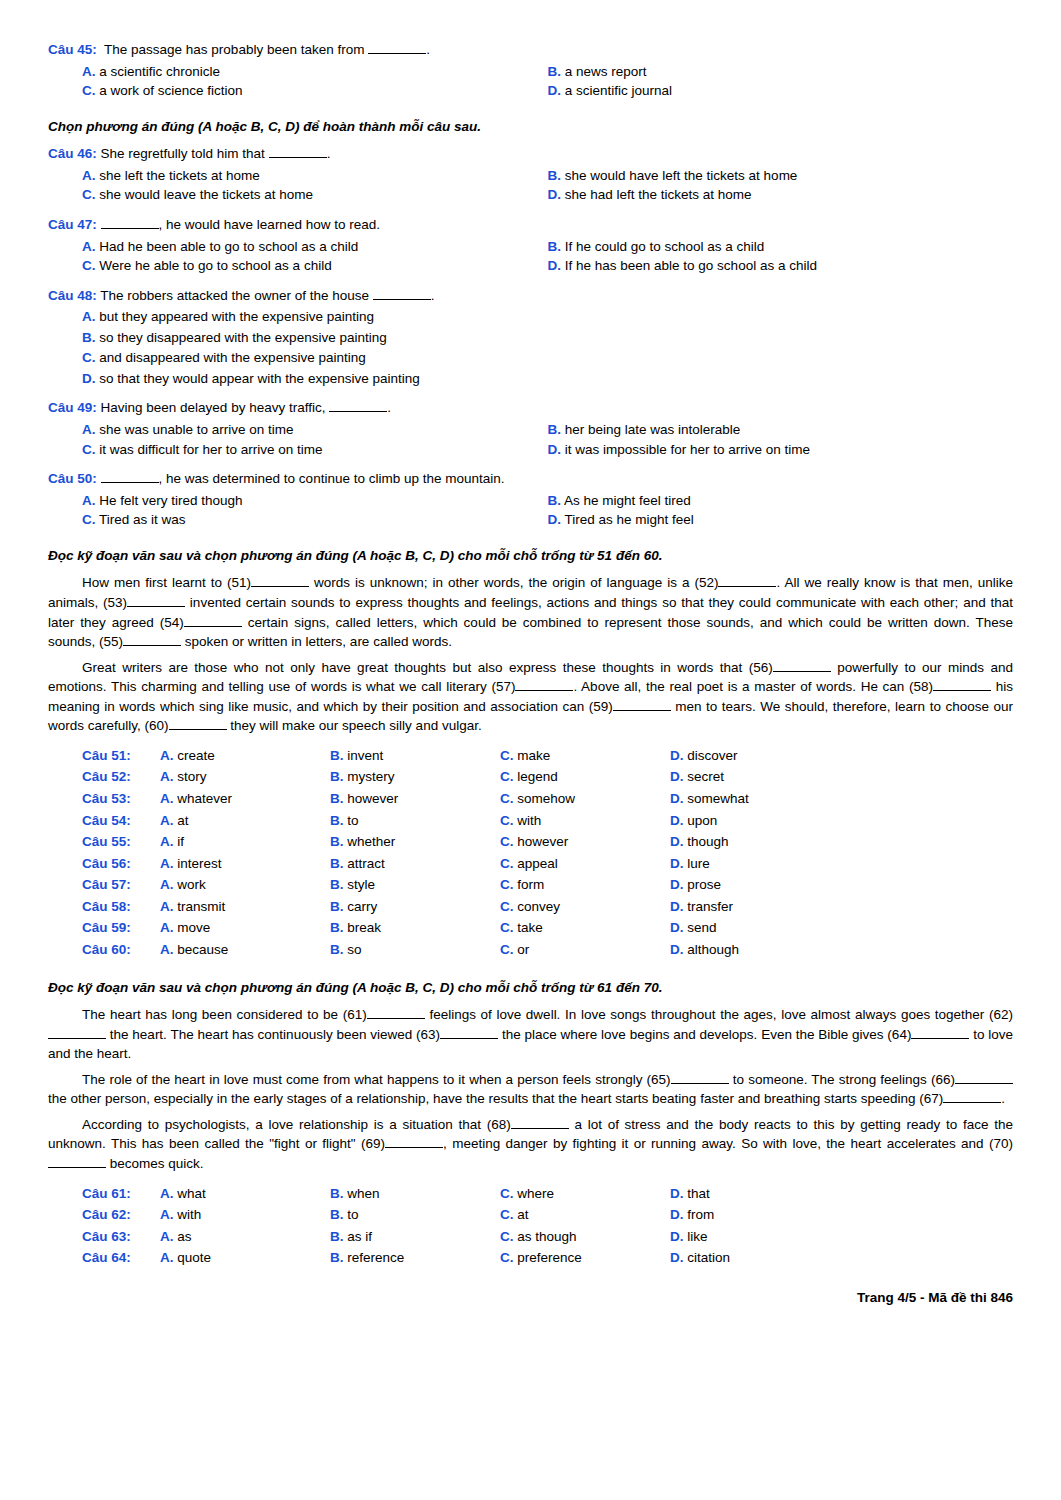Câu 45: The passage has probably been taken from .
A. a scientific chronicle
B. a news report
C. a work of science fiction
D. a scientific journal
Chọn phương án đúng (A hoặc B, C, D) để hoàn thành mỗi câu sau.
Câu 46: She regretfully told him that .
A. she left the tickets at home
B. she would have left the tickets at home
C. she would leave the tickets at home
D. she had left the tickets at home
Câu 47: , he would have learned how to read.
A. Had he been able to go to school as a child
B. If he could go to school as a child
C. Were he able to go to school as a child
D. If he has been able to go school as a child
Câu 48: The robbers attacked the owner of the house .
A. but they appeared with the expensive painting
B. so they disappeared with the expensive painting
C. and disappeared with the expensive painting
D. so that they would appear with the expensive painting
Câu 49: Having been delayed by heavy traffic, .
A. she was unable to arrive on time
B. her being late was intolerable
C. it was difficult for her to arrive on time
D. it was impossible for her to arrive on time
Câu 50: , he was determined to continue to climb up the mountain.
A. He felt very tired though
B. As he might feel tired
C. Tired as it was
D. Tired as he might feel
Đọc kỹ đoạn văn sau và chọn phương án đúng (A hoặc B, C, D) cho mỗi chỗ trống từ 51 đến 60.
How men first learnt to (51) words is unknown; in other words, the origin of language is a (52) . All we really know is that men, unlike animals, (53) invented certain sounds to express thoughts and feelings, actions and things so that they could communicate with each other; and that later they agreed (54) certain signs, called letters, which could be combined to represent those sounds, and which could be written down. These sounds, (55) spoken or written in letters, are called words.
Great writers are those who not only have great thoughts but also express these thoughts in words that (56) powerfully to our minds and emotions. This charming and telling use of words is what we call literary (57) . Above all, the real poet is a master of words. He can (58) his meaning in words which sing like music, and which by their position and association can (59) men to tears. We should, therefore, learn to choose our words carefully, (60) they will make our speech silly and vulgar.
| Câu 51: | A. create | B. invent | C. make | D. discover |
| Câu 52: | A. story | B. mystery | C. legend | D. secret |
| Câu 53: | A. whatever | B. however | C. somehow | D. somewhat |
| Câu 54: | A. at | B. to | C. with | D. upon |
| Câu 55: | A. if | B. whether | C. however | D. though |
| Câu 56: | A. interest | B. attract | C. appeal | D. lure |
| Câu 57: | A. work | B. style | C. form | D. prose |
| Câu 58: | A. transmit | B. carry | C. convey | D. transfer |
| Câu 59: | A. move | B. break | C. take | D. send |
| Câu 60: | A. because | B. so | C. or | D. although |
Đọc kỹ đoạn văn sau và chọn phương án đúng (A hoặc B, C, D) cho mỗi chỗ trống từ 61 đến 70.
The heart has long been considered to be (61) feelings of love dwell. In love songs throughout the ages, love almost always goes together (62) the heart. The heart has continuously been viewed (63) the place where love begins and develops. Even the Bible gives (64) to love and the heart.
The role of the heart in love must come from what happens to it when a person feels strongly (65) to someone. The strong feelings (66) the other person, especially in the early stages of a relationship, have the results that the heart starts beating faster and breathing starts speeding (67) .
According to psychologists, a love relationship is a situation that (68) a lot of stress and the body reacts to this by getting ready to face the unknown. This has been called the "fight or flight" (69) , meeting danger by fighting it or running away. So with love, the heart accelerates and (70) becomes quick.
| Câu 61: | A. what | B. when | C. where | D. that |
| Câu 62: | A. with | B. to | C. at | D. from |
| Câu 63: | A. as | B. as if | C. as though | D. like |
| Câu 64: | A. quote | B. reference | C. preference | D. citation |
Trang 4/5 - Mã đề thi 846